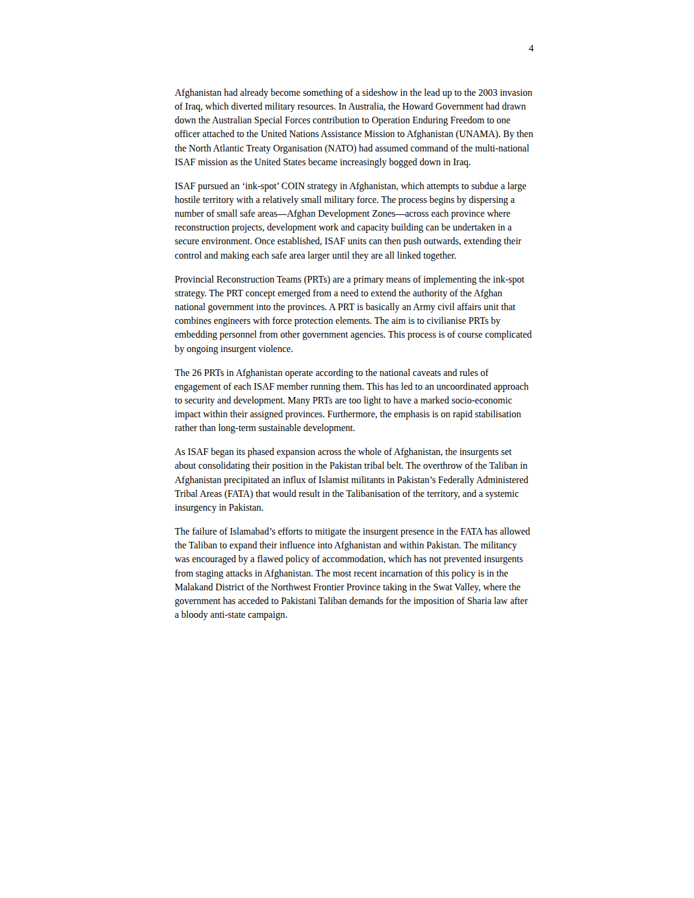4
Afghanistan had already become something of a sideshow in the lead up to the 2003 invasion of Iraq, which diverted military resources. In Australia, the Howard Government had drawn down the Australian Special Forces contribution to Operation Enduring Freedom to one officer attached to the United Nations Assistance Mission to Afghanistan (UNAMA). By then the North Atlantic Treaty Organisation (NATO) had assumed command of the multi-national ISAF mission as the United States became increasingly bogged down in Iraq.
ISAF pursued an ‘ink-spot’ COIN strategy in Afghanistan, which attempts to subdue a large hostile territory with a relatively small military force. The process begins by dispersing a number of small safe areas—Afghan Development Zones—across each province where reconstruction projects, development work and capacity building can be undertaken in a secure environment. Once established, ISAF units can then push outwards, extending their control and making each safe area larger until they are all linked together.
Provincial Reconstruction Teams (PRTs) are a primary means of implementing the ink-spot strategy. The PRT concept emerged from a need to extend the authority of the Afghan national government into the provinces. A PRT is basically an Army civil affairs unit that combines engineers with force protection elements. The aim is to civilianise PRTs by embedding personnel from other government agencies. This process is of course complicated by ongoing insurgent violence.
The 26 PRTs in Afghanistan operate according to the national caveats and rules of engagement of each ISAF member running them. This has led to an uncoordinated approach to security and development. Many PRTs are too light to have a marked socio-economic impact within their assigned provinces. Furthermore, the emphasis is on rapid stabilisation rather than long-term sustainable development.
As ISAF began its phased expansion across the whole of Afghanistan, the insurgents set about consolidating their position in the Pakistan tribal belt. The overthrow of the Taliban in Afghanistan precipitated an influx of Islamist militants in Pakistan’s Federally Administered Tribal Areas (FATA) that would result in the Talibanisation of the territory, and a systemic insurgency in Pakistan.
The failure of Islamabad’s efforts to mitigate the insurgent presence in the FATA has allowed the Taliban to expand their influence into Afghanistan and within Pakistan. The militancy was encouraged by a flawed policy of accommodation, which has not prevented insurgents from staging attacks in Afghanistan. The most recent incarnation of this policy is in the Malakand District of the Northwest Frontier Province taking in the Swat Valley, where the government has acceded to Pakistani Taliban demands for the imposition of Sharia law after a bloody anti-state campaign.